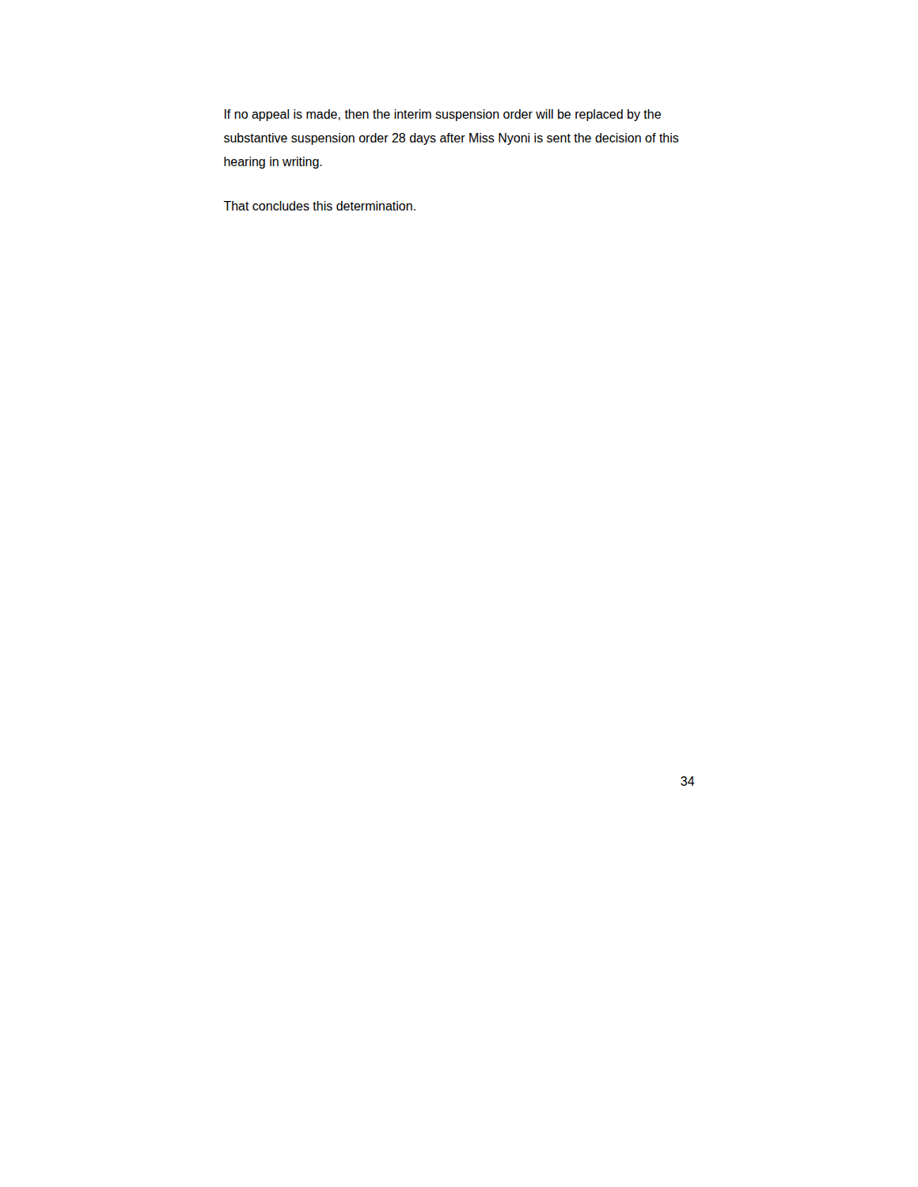If no appeal is made, then the interim suspension order will be replaced by the substantive suspension order 28 days after Miss Nyoni is sent the decision of this hearing in writing.
That concludes this determination.
34